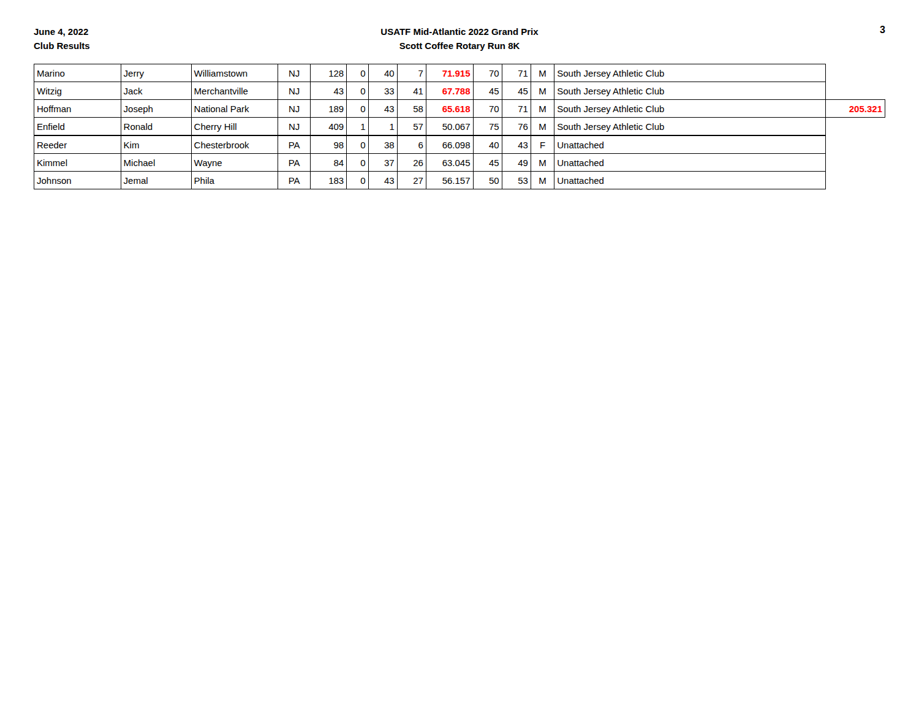June 4, 2022
Club Results
USATF Mid-Atlantic 2022 Grand Prix
Scott Coffee Rotary Run 8K
3
| Marino | Jerry | Williamstown | NJ | 128 | 0 | 40 | 7 | 71.915 | 70 | 71 | M | South Jersey Athletic Club | |
| Witzig | Jack | Merchantville | NJ | 43 | 0 | 33 | 41 | 67.788 | 45 | 45 | M | South Jersey Athletic Club | |
| Hoffman | Joseph | National Park | NJ | 189 | 0 | 43 | 58 | 65.618 | 70 | 71 | M | South Jersey Athletic Club | 205.321 |
| Enfield | Ronald | Cherry Hill | NJ | 409 | 1 | 1 | 57 | 50.067 | 75 | 76 | M | South Jersey Athletic Club | |
| Reeder | Kim | Chesterbrook | PA | 98 | 0 | 38 | 6 | 66.098 | 40 | 43 | F | Unattached | |
| Kimmel | Michael | Wayne | PA | 84 | 0 | 37 | 26 | 63.045 | 45 | 49 | M | Unattached | |
| Johnson | Jemal | Phila | PA | 183 | 0 | 43 | 27 | 56.157 | 50 | 53 | M | Unattached | |